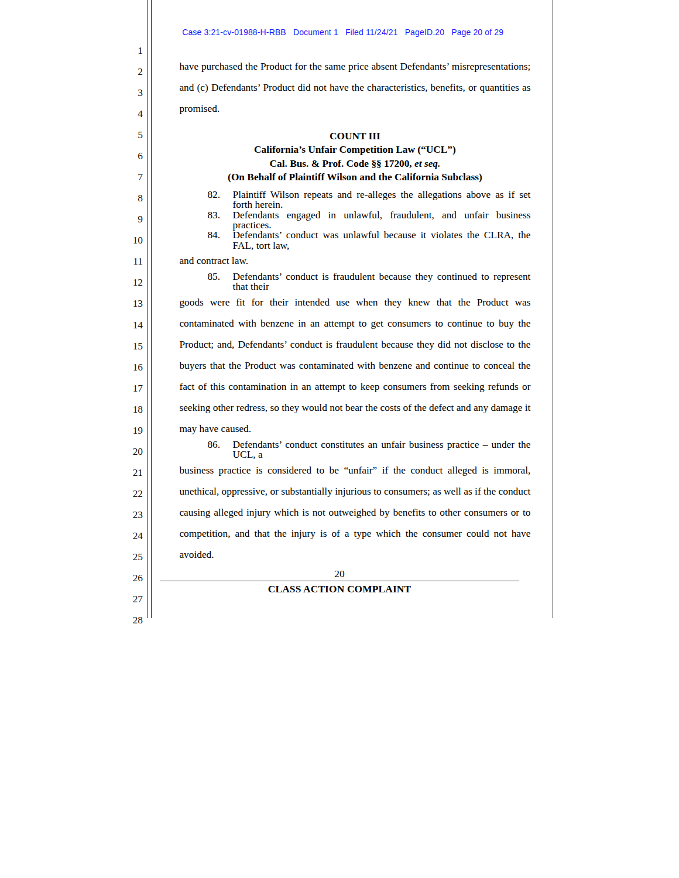Case 3:21-cv-01988-H-RBB Document 1 Filed 11/24/21 PageID.20 Page 20 of 29
1
2
3
4
5
6
7
8
9
10
11
12
13
14
15
16
17
18
19
20
21
22
23
24
25
26
27
28
have purchased the Product for the same price absent Defendants’ misrepresentations; and (c) Defendants’ Product did not have the characteristics, benefits, or quantities as promised.
COUNT III California’s Unfair Competition Law (“UCL”) Cal. Bus. & Prof. Code §§ 17200, et seq. (On Behalf of Plaintiff Wilson and the California Subclass)
82.
Plaintiff Wilson repeats and re-alleges the allegations above as if set forth herein.
83.
Defendants engaged in unlawful, fraudulent, and unfair business practices.
84.
Defendants’ conduct was unlawful because it violates the CLRA, the FAL, tort law,
and contract law.
85.
Defendants’ conduct is fraudulent because they continued to represent that their
goods were fit for their intended use when they knew that the Product was contaminated with benzene in an attempt to get consumers to continue to buy the Product; and, Defendants’ conduct is fraudulent because they did not disclose to the buyers that the Product was contaminated with benzene and continue to conceal the fact of this contamination in an attempt to keep consumers from seeking refunds or seeking other redress, so they would not bear the costs of the defect and any damage it may have caused.
86.
Defendants’ conduct constitutes an unfair business practice – under the UCL, a
business practice is considered to be “unfair” if the conduct alleged is immoral, unethical, oppressive, or substantially injurious to consumers; as well as if the conduct causing alleged injury which is not outweighed by benefits to other consumers or to competition, and that the injury is of a type which the consumer could not have avoided.
20
CLASS ACTION COMPLAINT